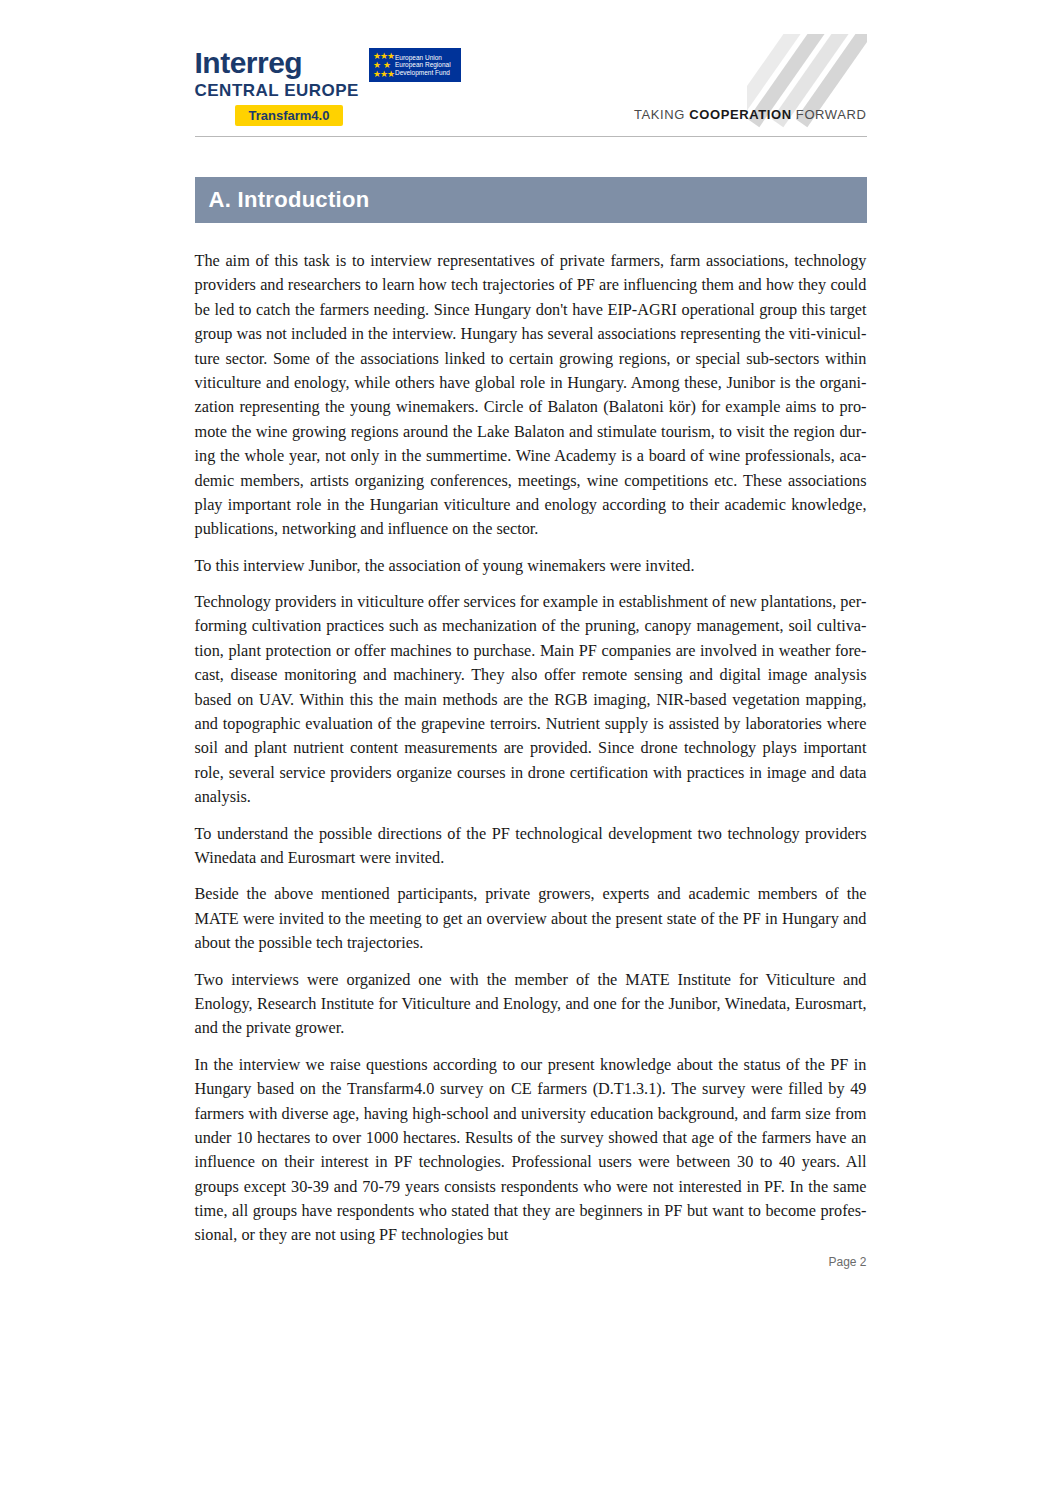Interreg
CENTRAL EUROPE
★★★
★ ★
★★★ European Union
European Regional
Development Fund
Transfarm4.0
TAKING COOPERATION FORWARD
A. Introduction
The aim of this task is to interview representatives of private farmers, farm associations, technology providers and researchers to learn how tech trajectories of PF are influencing them and how they could be led to catch the farmers needing. Since Hungary don't have EIP-AGRI operational group this target group was not included in the interview. Hungary has several associations representing the viti-viniculture sector. Some of the associations linked to certain growing regions, or special sub-sectors within viticulture and enology, while others have global role in Hungary. Among these, Junibor is the organization representing the young winemakers. Circle of Balaton (Balatoni kör) for example aims to promote the wine growing regions around the Lake Balaton and stimulate tourism, to visit the region during the whole year, not only in the summertime. Wine Academy is a board of wine professionals, academic members, artists organizing conferences, meetings, wine competitions etc. These associations play important role in the Hungarian viticulture and enology according to their academic knowledge, publications, networking and influence on the sector.
To this interview Junibor, the association of young winemakers were invited.
Technology providers in viticulture offer services for example in establishment of new plantations, performing cultivation practices such as mechanization of the pruning, canopy management, soil cultivation, plant protection or offer machines to purchase. Main PF companies are involved in weather forecast, disease monitoring and machinery. They also offer remote sensing and digital image analysis based on UAV. Within this the main methods are the RGB imaging, NIR-based vegetation mapping, and topographic evaluation of the grapevine terroirs. Nutrient supply is assisted by laboratories where soil and plant nutrient content measurements are provided. Since drone technology plays important role, several service providers organize courses in drone certification with practices in image and data analysis.
To understand the possible directions of the PF technological development two technology providers Winedata and Eurosmart were invited.
Beside the above mentioned participants, private growers, experts and academic members of the MATE were invited to the meeting to get an overview about the present state of the PF in Hungary and about the possible tech trajectories.
Two interviews were organized one with the member of the MATE Institute for Viticulture and Enology, Research Institute for Viticulture and Enology, and one for the Junibor, Winedata, Eurosmart, and the private grower.
In the interview we raise questions according to our present knowledge about the status of the PF in Hungary based on the Transfarm4.0 survey on CE farmers (D.T1.3.1). The survey were filled by 49 farmers with diverse age, having high-school and university education background, and farm size from under 10 hectares to over 1000 hectares. Results of the survey showed that age of the farmers have an influence on their interest in PF technologies. Professional users were between 30 to 40 years. All groups except 30-39 and 70-79 years consists respondents who were not interested in PF. In the same time, all groups have respondents who stated that they are beginners in PF but want to become professional, or they are not using PF technologies but
Page 2